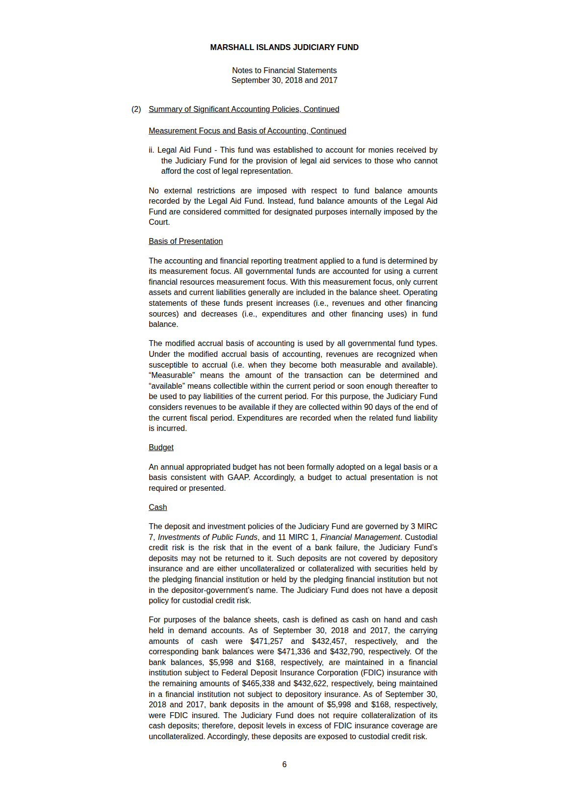MARSHALL ISLANDS JUDICIARY FUND
Notes to Financial Statements
September 30, 2018 and 2017
(2) Summary of Significant Accounting Policies, Continued
Measurement Focus and Basis of Accounting, Continued
ii. Legal Aid Fund - This fund was established to account for monies received by the Judiciary Fund for the provision of legal aid services to those who cannot afford the cost of legal representation.
No external restrictions are imposed with respect to fund balance amounts recorded by the Legal Aid Fund. Instead, fund balance amounts of the Legal Aid Fund are considered committed for designated purposes internally imposed by the Court.
Basis of Presentation
The accounting and financial reporting treatment applied to a fund is determined by its measurement focus. All governmental funds are accounted for using a current financial resources measurement focus. With this measurement focus, only current assets and current liabilities generally are included in the balance sheet. Operating statements of these funds present increases (i.e., revenues and other financing sources) and decreases (i.e., expenditures and other financing uses) in fund balance.
The modified accrual basis of accounting is used by all governmental fund types. Under the modified accrual basis of accounting, revenues are recognized when susceptible to accrual (i.e. when they become both measurable and available). “Measurable” means the amount of the transaction can be determined and “available” means collectible within the current period or soon enough thereafter to be used to pay liabilities of the current period. For this purpose, the Judiciary Fund considers revenues to be available if they are collected within 90 days of the end of the current fiscal period. Expenditures are recorded when the related fund liability is incurred.
Budget
An annual appropriated budget has not been formally adopted on a legal basis or a basis consistent with GAAP. Accordingly, a budget to actual presentation is not required or presented.
Cash
The deposit and investment policies of the Judiciary Fund are governed by 3 MIRC 7, Investments of Public Funds, and 11 MIRC 1, Financial Management. Custodial credit risk is the risk that in the event of a bank failure, the Judiciary Fund’s deposits may not be returned to it. Such deposits are not covered by depository insurance and are either uncollateralized or collateralized with securities held by the pledging financial institution or held by the pledging financial institution but not in the depositor-government’s name. The Judiciary Fund does not have a deposit policy for custodial credit risk.
For purposes of the balance sheets, cash is defined as cash on hand and cash held in demand accounts. As of September 30, 2018 and 2017, the carrying amounts of cash were $471,257 and $432,457, respectively, and the corresponding bank balances were $471,336 and $432,790, respectively. Of the bank balances, $5,998 and $168, respectively, are maintained in a financial institution subject to Federal Deposit Insurance Corporation (FDIC) insurance with the remaining amounts of $465,338 and $432,622, respectively, being maintained in a financial institution not subject to depository insurance. As of September 30, 2018 and 2017, bank deposits in the amount of $5,998 and $168, respectively, were FDIC insured. The Judiciary Fund does not require collateralization of its cash deposits; therefore, deposit levels in excess of FDIC insurance coverage are uncollateralized. Accordingly, these deposits are exposed to custodial credit risk.
6